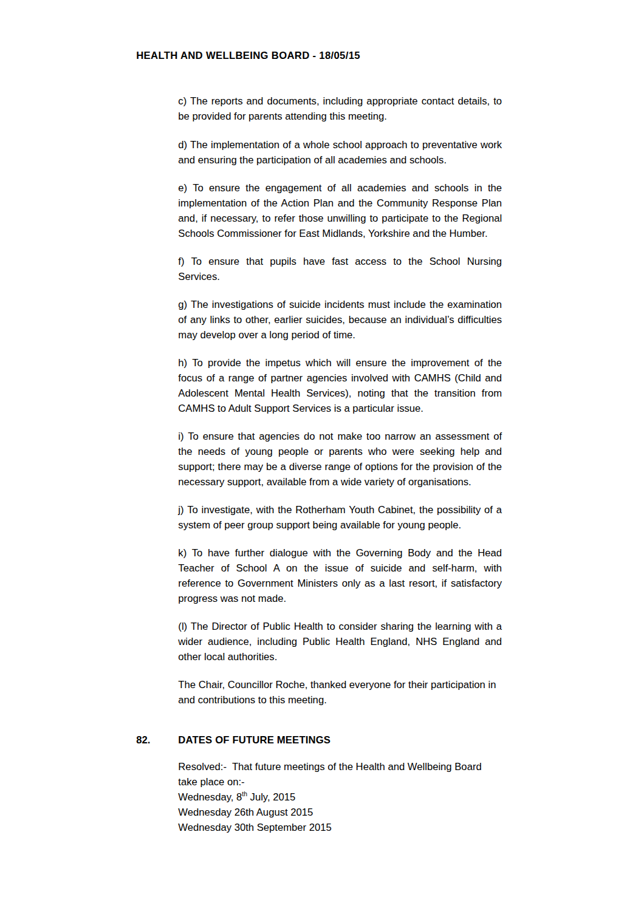HEALTH AND WELLBEING BOARD - 18/05/15
c) The reports and documents, including appropriate contact details, to be provided for parents attending this meeting.
d) The implementation of a whole school approach to preventative work and ensuring the participation of all academies and schools.
e) To ensure the engagement of all academies and schools in the implementation of the Action Plan and the Community Response Plan and, if necessary, to refer those unwilling to participate to the Regional Schools Commissioner for East Midlands, Yorkshire and the Humber.
f) To ensure that pupils have fast access to the School Nursing Services.
g) The investigations of suicide incidents must include the examination of any links to other, earlier suicides, because an individual’s difficulties may develop over a long period of time.
h) To provide the impetus which will ensure the improvement of the focus of a range of partner agencies involved with CAMHS (Child and Adolescent Mental Health Services), noting that the transition from CAMHS to Adult Support Services is a particular issue.
i) To ensure that agencies do not make too narrow an assessment of the needs of young people or parents who were seeking help and support; there may be a diverse range of options for the provision of the necessary support, available from a wide variety of organisations.
j) To investigate, with the Rotherham Youth Cabinet, the possibility of a system of peer group support being available for young people.
k) To have further dialogue with the Governing Body and the Head Teacher of School A on the issue of suicide and self-harm, with reference to Government Ministers only as a last resort, if satisfactory progress was not made.
(l) The Director of Public Health to consider sharing the learning with a wider audience, including Public Health England, NHS England and other local authorities.
The Chair, Councillor Roche, thanked everyone for their participation in and contributions to this meeting.
82.
DATES OF FUTURE MEETINGS
Resolved:- That future meetings of the Health and Wellbeing Board take place on:-
Wednesday, 8th July, 2015
Wednesday 26th August 2015
Wednesday 30th September 2015